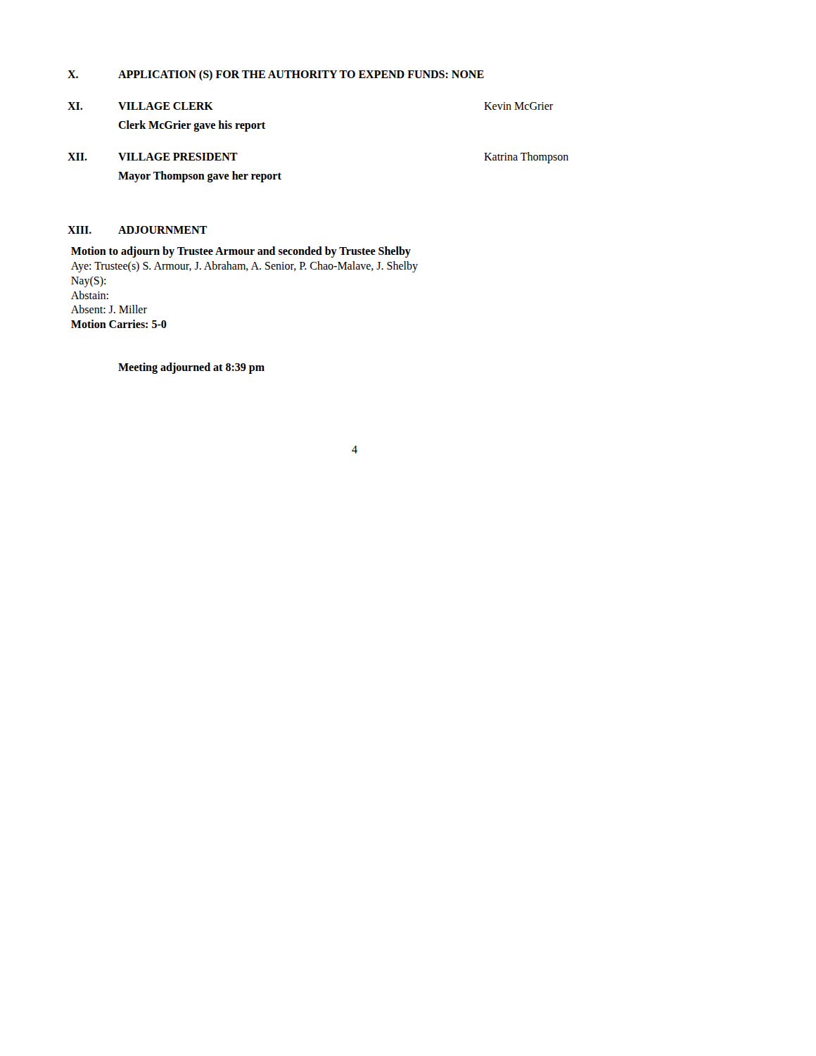X. APPLICATION (S) FOR THE AUTHORITY TO EXPEND FUNDS: NONE
XI. VILLAGE CLERK Kevin McGrier
Clerk McGrier gave his report
XII. VILLAGE PRESIDENT Katrina Thompson
Mayor Thompson gave her report
XIII. ADJOURNMENT
Motion to adjourn by Trustee Armour and seconded by Trustee Shelby
Aye: Trustee(s) S. Armour, J. Abraham, A. Senior, P. Chao-Malave, J. Shelby
Nay(S):
Abstain:
Absent: J. Miller
Motion Carries: 5-0
Meeting adjourned at 8:39 pm
4